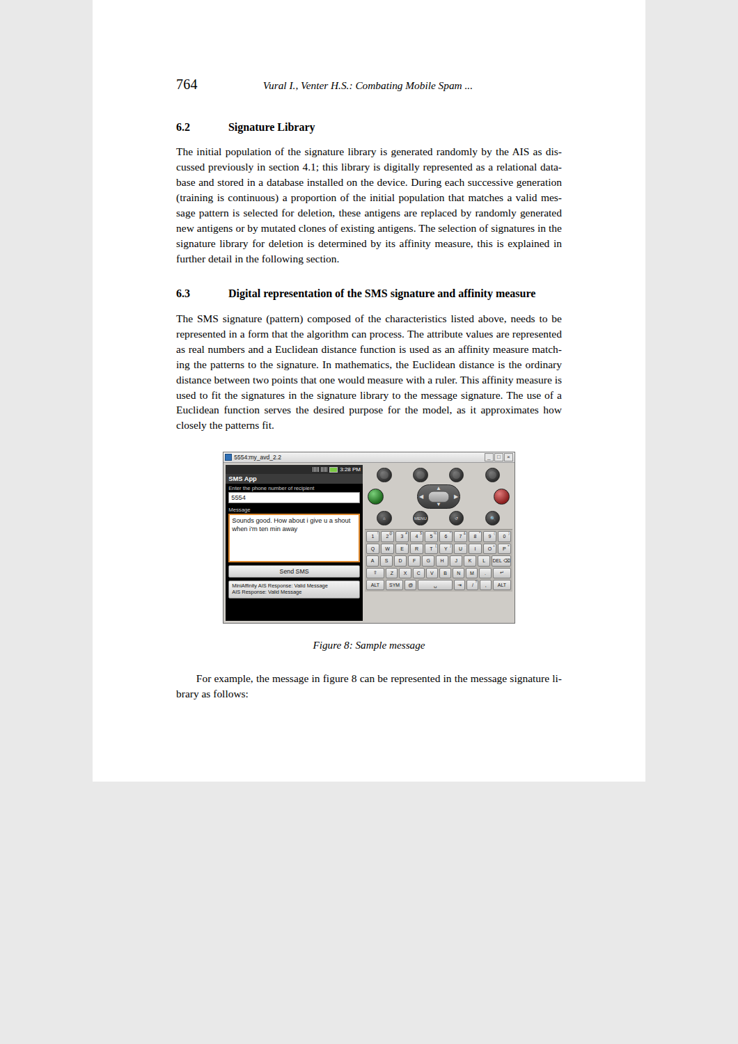764
Vural I., Venter H.S.: Combating Mobile Spam ...
6.2 Signature Library
The initial population of the signature library is generated randomly by the AIS as discussed previously in section 4.1; this library is digitally represented as a relational database and stored in a database installed on the device. During each successive generation (training is continuous) a proportion of the initial population that matches a valid message pattern is selected for deletion, these antigens are replaced by randomly generated new antigens or by mutated clones of existing antigens. The selection of signatures in the signature library for deletion is determined by its affinity measure, this is explained in further detail in the following section.
6.3 Digital representation of the SMS signature and affinity measure
The SMS signature (pattern) composed of the characteristics listed above, needs to be represented in a form that the algorithm can process. The attribute values are represented as real numbers and a Euclidean distance function is used as an affinity measure matching the patterns to the signature. In mathematics, the Euclidean distance is the ordinary distance between two points that one would measure with a ruler. This affinity measure is used to fit the signatures in the signature library to the message signature. The use of a Euclidean function serves the desired purpose for the model, as it approximates how closely the patterns fit.
5554:my_avd_2.2
_□×
3:28 PM
SMS App
Enter the phone number of recipient
5554
Message
Sounds good. How about i give u a shout when i'm ten min away
Send SMS
MiniAffinity AIS Response: Valid Message
AIS Response: Valid Message
▲ ▼ ◀ ▶
⌂
MENU
↺
🔍
1!
2@
3#
4$
5%
6^
7&
8*
9(
0)
Q
W
E"
R
T{
Y}
U-
I
O+
P=
A
S
D
F
G
H
J
K
L
DEL ⌫
⇧
Z
X
C
V
B
N
M
.
↵
ALT
SYM
@
␣
⇥
/?
,
ALT
Figure 8: Sample message
For example, the message in figure 8 can be represented in the message signature library as follows: